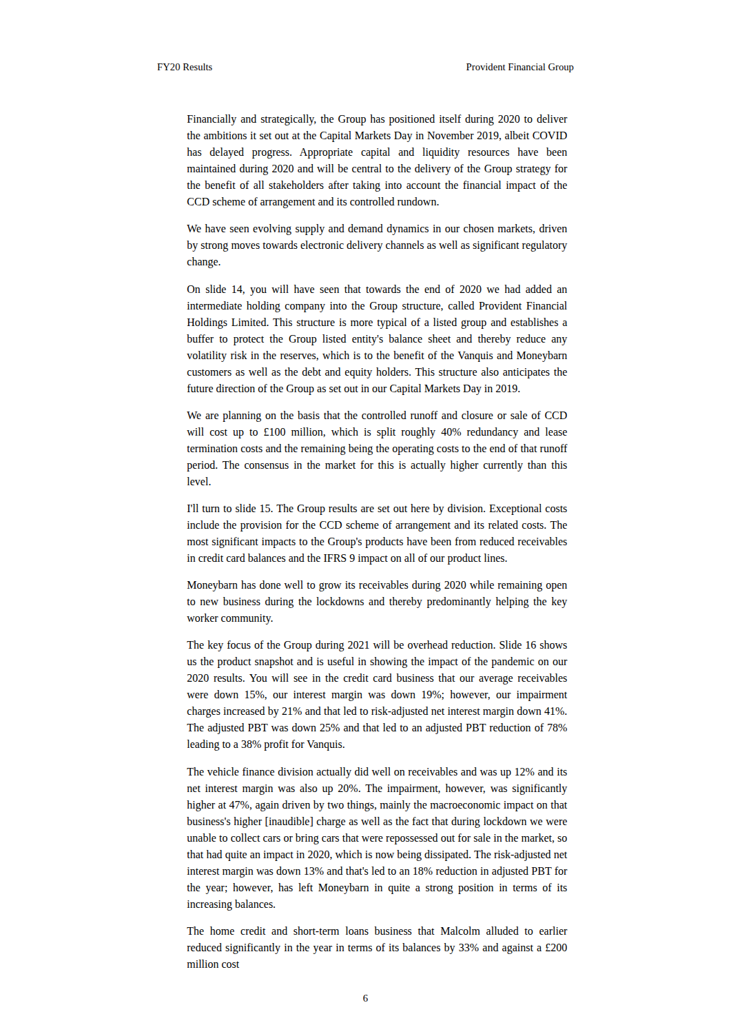FY20 Results
Provident Financial Group
Financially and strategically, the Group has positioned itself during 2020 to deliver the ambitions it set out at the Capital Markets Day in November 2019, albeit COVID has delayed progress. Appropriate capital and liquidity resources have been maintained during 2020 and will be central to the delivery of the Group strategy for the benefit of all stakeholders after taking into account the financial impact of the CCD scheme of arrangement and its controlled rundown.
We have seen evolving supply and demand dynamics in our chosen markets, driven by strong moves towards electronic delivery channels as well as significant regulatory change.
On slide 14, you will have seen that towards the end of 2020 we had added an intermediate holding company into the Group structure, called Provident Financial Holdings Limited. This structure is more typical of a listed group and establishes a buffer to protect the Group listed entity's balance sheet and thereby reduce any volatility risk in the reserves, which is to the benefit of the Vanquis and Moneybarn customers as well as the debt and equity holders. This structure also anticipates the future direction of the Group as set out in our Capital Markets Day in 2019.
We are planning on the basis that the controlled runoff and closure or sale of CCD will cost up to £100 million, which is split roughly 40% redundancy and lease termination costs and the remaining being the operating costs to the end of that runoff period. The consensus in the market for this is actually higher currently than this level.
I'll turn to slide 15. The Group results are set out here by division. Exceptional costs include the provision for the CCD scheme of arrangement and its related costs. The most significant impacts to the Group's products have been from reduced receivables in credit card balances and the IFRS 9 impact on all of our product lines.
Moneybarn has done well to grow its receivables during 2020 while remaining open to new business during the lockdowns and thereby predominantly helping the key worker community.
The key focus of the Group during 2021 will be overhead reduction. Slide 16 shows us the product snapshot and is useful in showing the impact of the pandemic on our 2020 results. You will see in the credit card business that our average receivables were down 15%, our interest margin was down 19%; however, our impairment charges increased by 21% and that led to risk-adjusted net interest margin down 41%. The adjusted PBT was down 25% and that led to an adjusted PBT reduction of 78% leading to a 38% profit for Vanquis.
The vehicle finance division actually did well on receivables and was up 12% and its net interest margin was also up 20%. The impairment, however, was significantly higher at 47%, again driven by two things, mainly the macroeconomic impact on that business's higher [inaudible] charge as well as the fact that during lockdown we were unable to collect cars or bring cars that were repossessed out for sale in the market, so that had quite an impact in 2020, which is now being dissipated. The risk-adjusted net interest margin was down 13% and that's led to an 18% reduction in adjusted PBT for the year; however, has left Moneybarn in quite a strong position in terms of its increasing balances.
The home credit and short-term loans business that Malcolm alluded to earlier reduced significantly in the year in terms of its balances by 33% and against a £200 million cost
6